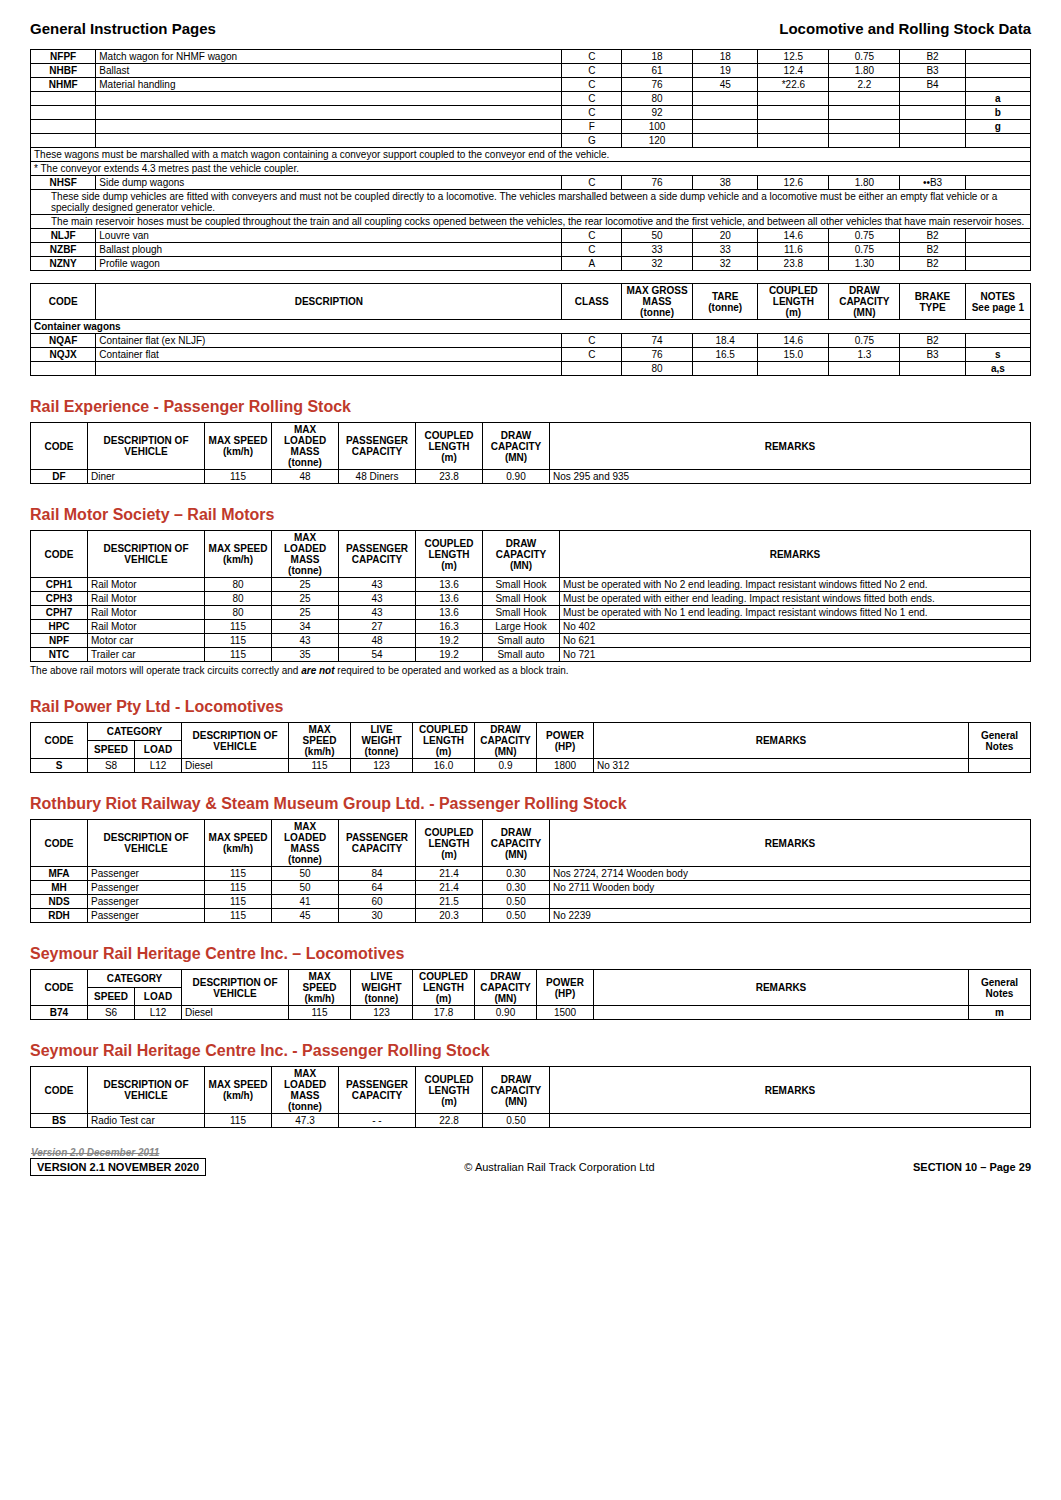General Instruction Pages
Locomotive and Rolling Stock Data
| NFPF | Match wagon for NHMF wagon | C | 18 | 18 | 12.5 | 0.75 | B2 | |
| NHBF | Ballast | C | 61 | 19 | 12.4 | 1.80 | B3 | |
| NHMF | Material handling | C | 76 | 45 | *22.6 | 2.2 | B4 | |
| | | C | 80 | | | | | a |
| | | C | 92 | | | | | b |
| | | F | 100 | | | | | g |
| | | G | 120 | | | | | |
| These wagons must be marshalled with a match wagon containing a conveyor support coupled to the conveyor end of the vehicle. |
| * The conveyor extends 4.3 metres past the vehicle coupler. |
| NHSF | Side dump wagons | C | 76 | 38 | 12.6 | 1.80 | ••B3 | |
| These side dump vehicles are fitted with conveyers and must not be coupled directly to a locomotive. The vehicles marshalled between a side dump vehicle and a locomotive must be either an empty flat vehicle or a specially designed generator vehicle. |
| The main reservoir hoses must be coupled throughout the train and all coupling cocks opened between the vehicles, the rear locomotive and the first vehicle, and between all other vehicles that have main reservoir hoses. |
| NLJF | Louvre van | C | 50 | 20 | 14.6 | 0.75 | B2 | |
| NZBF | Ballast plough | C | 33 | 33 | 11.6 | 0.75 | B2 | |
| NZNY | Profile wagon | A | 32 | 32 | 23.8 | 1.30 | B2 | |
| CODE | DESCRIPTION | CLASS | MAX GROSS MASS (tonne) | TARE (tonne) | COUPLED LENGTH (m) | DRAW CAPACITY (MN) | BRAKE TYPE | NOTES See page 1 |
| --- | --- | --- | --- | --- | --- | --- | --- | --- |
| Container wagons |
| NQAF | Container flat (ex NLJF) | C | 74 | 18.4 | 14.6 | 0.75 | B2 | |
| NQJX | Container flat | C | 76 | 16.5 | 15.0 | 1.3 | B3 | s |
| | | | 80 | | | | | a,s |
Rail Experience - Passenger Rolling Stock
| CODE | DESCRIPTION OF VEHICLE | MAX SPEED (km/h) | MAX LOADED MASS (tonne) | PASSENGER CAPACITY | COUPLED LENGTH (m) | DRAW CAPACITY (MN) | REMARKS |
| --- | --- | --- | --- | --- | --- | --- | --- |
| DF | Diner | 115 | 48 | 48 Diners | 23.8 | 0.90 | Nos 295 and 935 |
Rail Motor Society – Rail Motors
| CODE | DESCRIPTION OF VEHICLE | MAX SPEED (km/h) | MAX LOADED MASS (tonne) | PASSENGER CAPACITY | COUPLED LENGTH (m) | DRAW CAPACITY (MN) | REMARKS |
| --- | --- | --- | --- | --- | --- | --- | --- |
| CPH1 | Rail Motor | 80 | 25 | 43 | 13.6 | Small Hook | Must be operated with No 2 end leading. Impact resistant windows fitted No 2 end. |
| CPH3 | Rail Motor | 80 | 25 | 43 | 13.6 | Small Hook | Must be operated with either end leading. Impact resistant windows fitted both ends. |
| CPH7 | Rail Motor | 80 | 25 | 43 | 13.6 | Small Hook | Must be operated with No 1 end leading. Impact resistant windows fitted No 1 end. |
| HPC | Rail Motor | 115 | 34 | 27 | 16.3 | Large Hook | No 402 |
| NPF | Motor car | 115 | 43 | 48 | 19.2 | Small auto | No 621 |
| NTC | Trailer car | 115 | 35 | 54 | 19.2 | Small auto | No 721 |
The above rail motors will operate track circuits correctly and are not required to be operated and worked as a block train.
Rail Power Pty Ltd - Locomotives
| CODE | CATEGORY | DESCRIPTION OF VEHICLE | MAX SPEED (km/h) | LIVE WEIGHT (tonne) | COUPLED LENGTH (m) | DRAW CAPACITY (MN) | POWER (HP) | REMARKS | General Notes |
| --- | --- | --- | --- | --- | --- | --- | --- | --- | --- |
| SPEED | LOAD |
| S | S8 | L12 | Diesel | 115 | 123 | 16.0 | 0.9 | 1800 | No 312 | |
Rothbury Riot Railway & Steam Museum Group Ltd. - Passenger Rolling Stock
| CODE | DESCRIPTION OF VEHICLE | MAX SPEED (km/h) | MAX LOADED MASS (tonne) | PASSENGER CAPACITY | COUPLED LENGTH (m) | DRAW CAPACITY (MN) | REMARKS |
| --- | --- | --- | --- | --- | --- | --- | --- |
| MFA | Passenger | 115 | 50 | 84 | 21.4 | 0.30 | Nos 2724, 2714 Wooden body |
| MH | Passenger | 115 | 50 | 64 | 21.4 | 0.30 | No 2711 Wooden body |
| NDS | Passenger | 115 | 41 | 60 | 21.5 | 0.50 | |
| RDH | Passenger | 115 | 45 | 30 | 20.3 | 0.50 | No 2239 |
Seymour Rail Heritage Centre Inc. – Locomotives
| CODE | CATEGORY | DESCRIPTION OF VEHICLE | MAX SPEED (km/h) | LIVE WEIGHT (tonne) | COUPLED LENGTH (m) | DRAW CAPACITY (MN) | POWER (HP) | REMARKS | General Notes |
| --- | --- | --- | --- | --- | --- | --- | --- | --- | --- |
| SPEED | LOAD |
| B74 | S6 | L12 | Diesel | 115 | 123 | 17.8 | 0.90 | 1500 | | m |
Seymour Rail Heritage Centre Inc. - Passenger Rolling Stock
| CODE | DESCRIPTION OF VEHICLE | MAX SPEED (km/h) | MAX LOADED MASS (tonne) | PASSENGER CAPACITY | COUPLED LENGTH (m) | DRAW CAPACITY (MN) | REMARKS |
| --- | --- | --- | --- | --- | --- | --- | --- |
| BS | Radio Test car | 115 | 47.3 | - - | 22.8 | 0.50 | |
Version 2.0 December 2011 VERSION 2.1 NOVEMBER 2020
© Australian Rail Track Corporation Ltd
SECTION 10 – Page 29